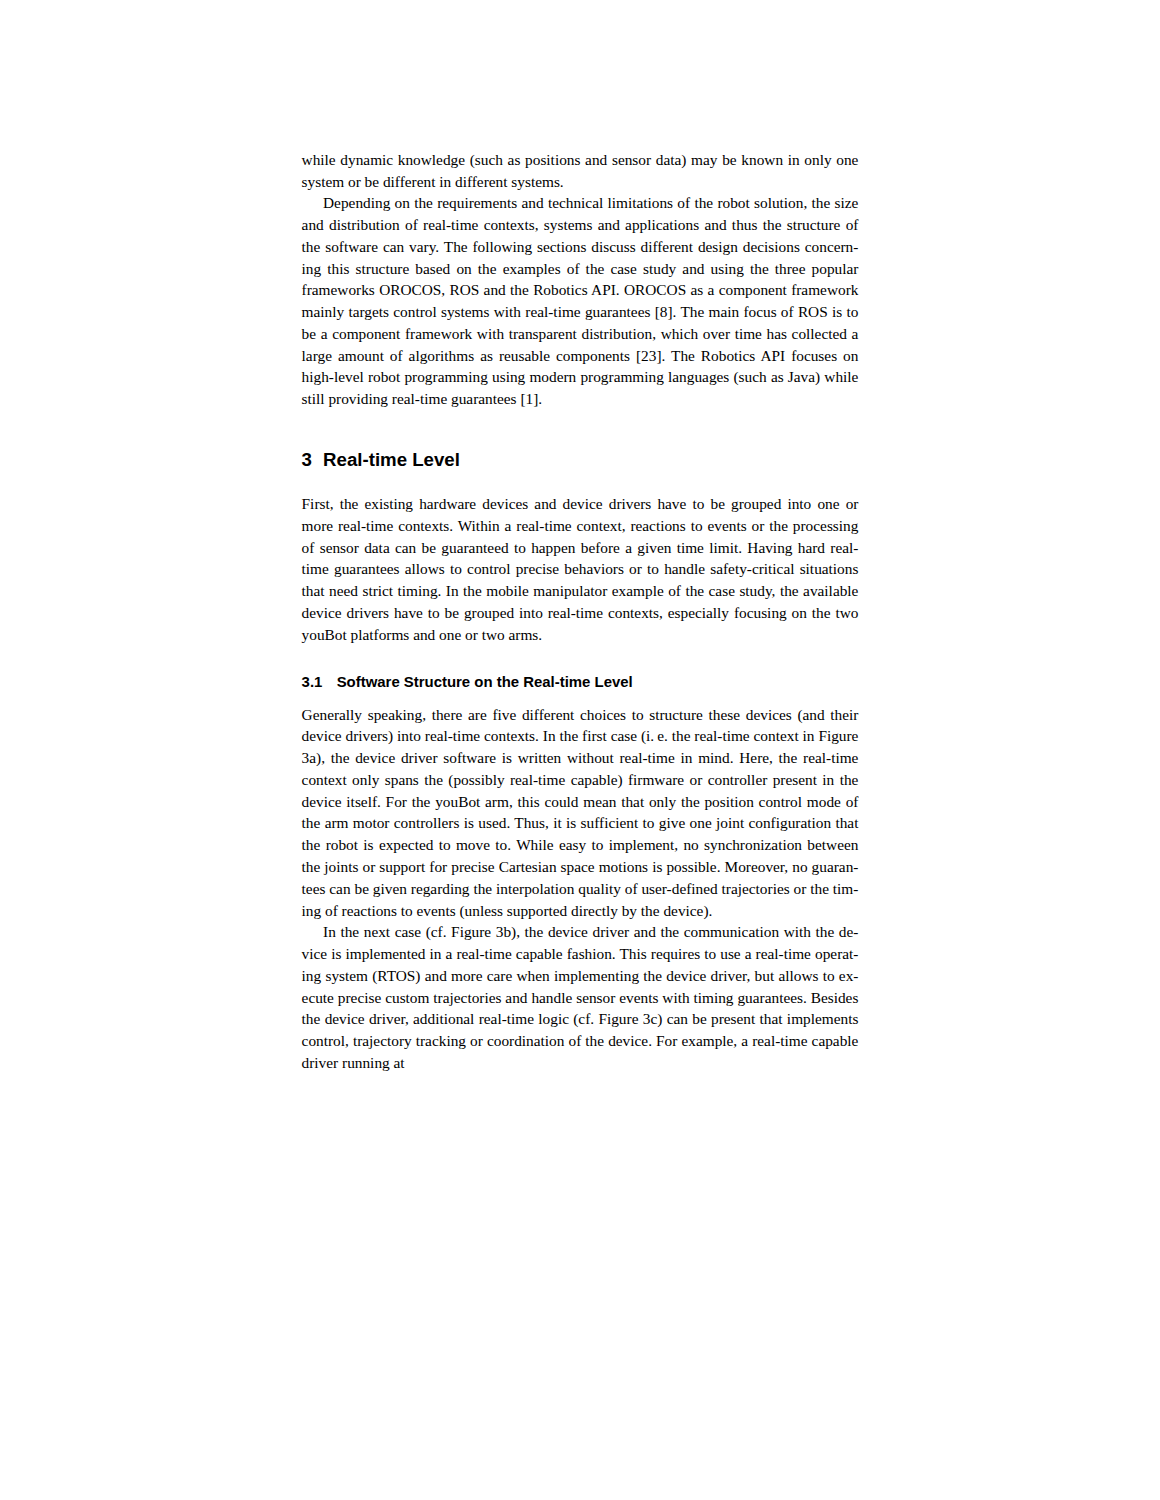while dynamic knowledge (such as positions and sensor data) may be known in only one system or be different in different systems.
Depending on the requirements and technical limitations of the robot solution, the size and distribution of real-time contexts, systems and applications and thus the structure of the software can vary. The following sections discuss different design decisions concerning this structure based on the examples of the case study and using the three popular frameworks OROCOS, ROS and the Robotics API. OROCOS as a component framework mainly targets control systems with real-time guarantees [8]. The main focus of ROS is to be a component framework with transparent distribution, which over time has collected a large amount of algorithms as reusable components [23]. The Robotics API focuses on high-level robot programming using modern programming languages (such as Java) while still providing real-time guarantees [1].
3 Real-time Level
First, the existing hardware devices and device drivers have to be grouped into one or more real-time contexts. Within a real-time context, reactions to events or the processing of sensor data can be guaranteed to happen before a given time limit. Having hard real-time guarantees allows to control precise behaviors or to handle safety-critical situations that need strict timing. In the mobile manipulator example of the case study, the available device drivers have to be grouped into real-time contexts, especially focusing on the two youBot platforms and one or two arms.
3.1 Software Structure on the Real-time Level
Generally speaking, there are five different choices to structure these devices (and their device drivers) into real-time contexts. In the first case (i. e. the real-time context in Figure 3a), the device driver software is written without real-time in mind. Here, the real-time context only spans the (possibly real-time capable) firmware or controller present in the device itself. For the youBot arm, this could mean that only the position control mode of the arm motor controllers is used. Thus, it is sufficient to give one joint configuration that the robot is expected to move to. While easy to implement, no synchronization between the joints or support for precise Cartesian space motions is possible. Moreover, no guarantees can be given regarding the interpolation quality of user-defined trajectories or the timing of reactions to events (unless supported directly by the device).
In the next case (cf. Figure 3b), the device driver and the communication with the device is implemented in a real-time capable fashion. This requires to use a real-time operating system (RTOS) and more care when implementing the device driver, but allows to execute precise custom trajectories and handle sensor events with timing guarantees. Besides the device driver, additional real-time logic (cf. Figure 3c) can be present that implements control, trajectory tracking or coordination of the device. For example, a real-time capable driver running at